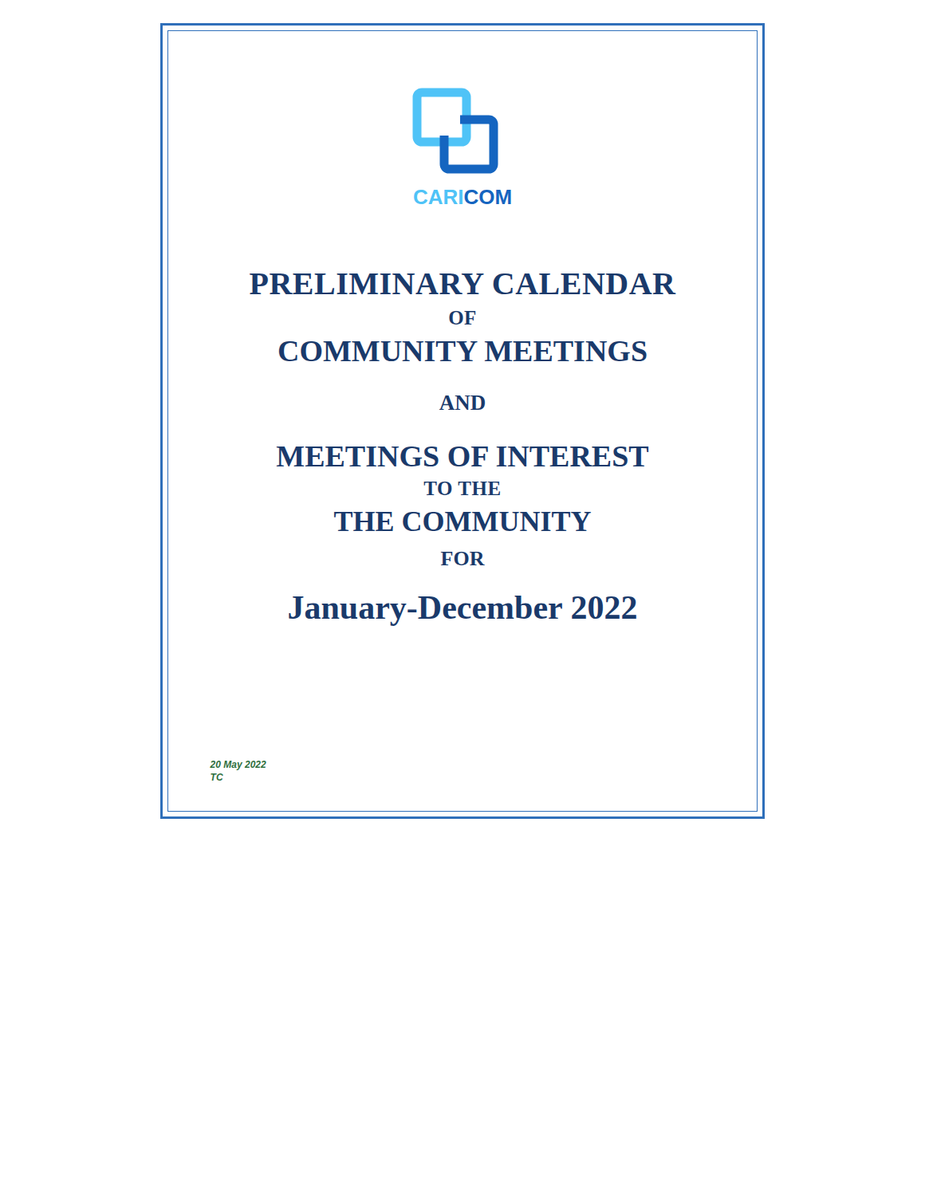CARICOM
PRELIMINARY CALENDAR
OF
COMMUNITY MEETINGS
AND
MEETINGS OF INTEREST
TO THE
THE COMMUNITY
FOR
January-December 2022
20 May 2022
TC